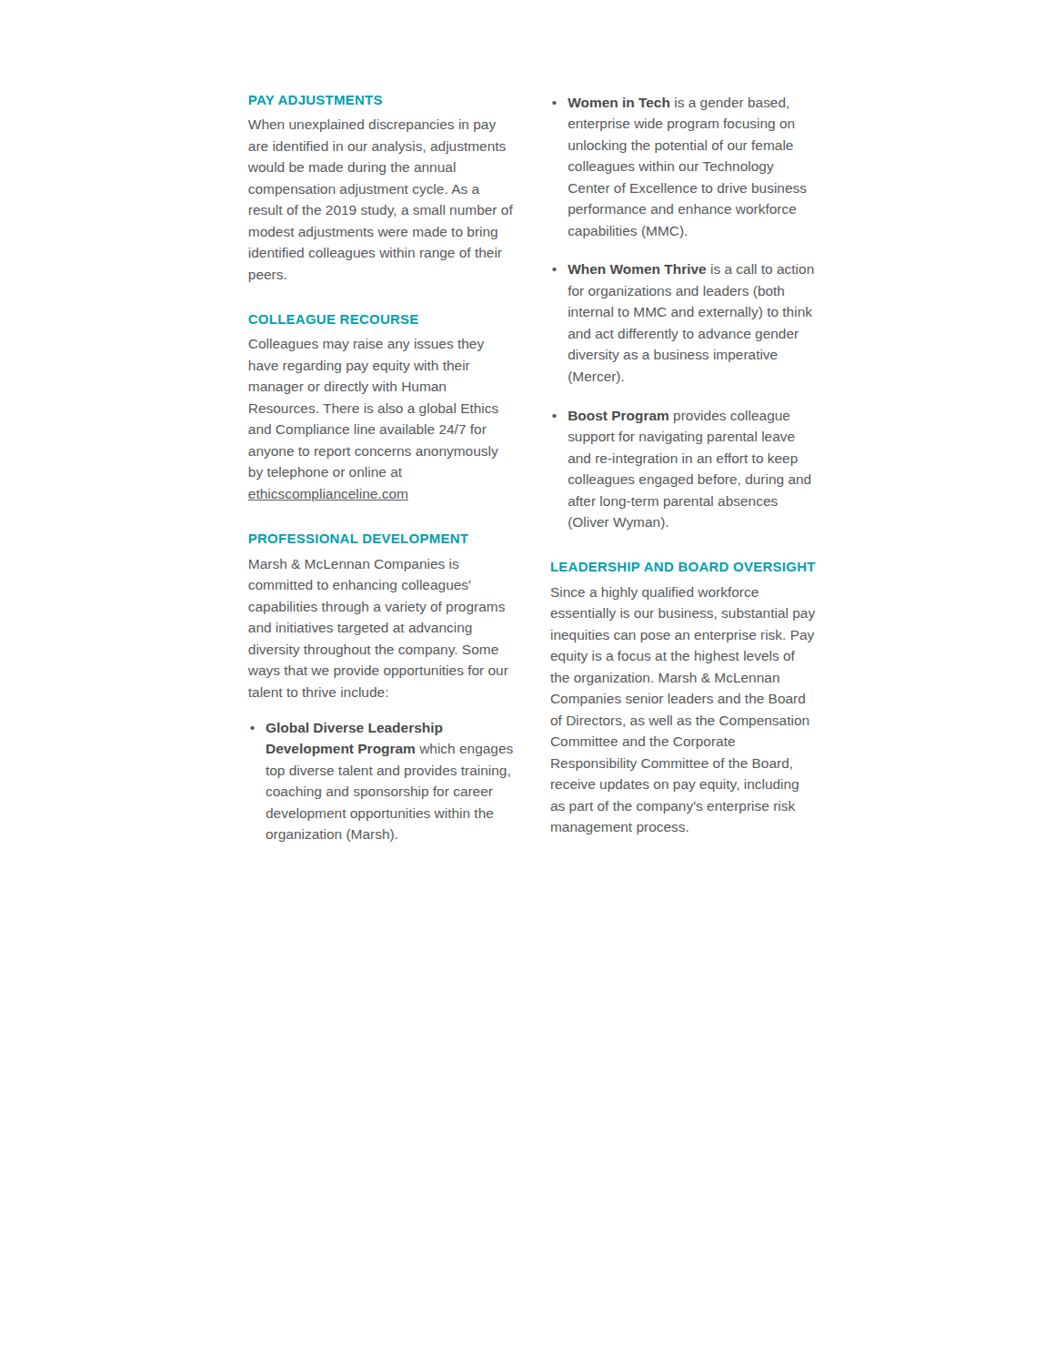PAY ADJUSTMENTS
When unexplained discrepancies in pay are identified in our analysis, adjustments would be made during the annual compensation adjustment cycle. As a result of the 2019 study, a small number of modest adjustments were made to bring identified colleagues within range of their peers.
COLLEAGUE RECOURSE
Colleagues may raise any issues they have regarding pay equity with their manager or directly with Human Resources. There is also a global Ethics and Compliance line available 24/7 for anyone to report concerns anonymously by telephone or online at ethicscomplianceline.com
PROFESSIONAL DEVELOPMENT
Marsh & McLennan Companies is committed to enhancing colleagues' capabilities through a variety of programs and initiatives targeted at advancing diversity throughout the company. Some ways that we provide opportunities for our talent to thrive include:
Global Diverse Leadership Development Program which engages top diverse talent and provides training, coaching and sponsorship for career development opportunities within the organization (Marsh).
Women in Tech is a gender based, enterprise wide program focusing on unlocking the potential of our female colleagues within our Technology Center of Excellence to drive business performance and enhance workforce capabilities (MMC).
When Women Thrive is a call to action for organizations and leaders (both internal to MMC and externally) to think and act differently to advance gender diversity as a business imperative (Mercer).
Boost Program provides colleague support for navigating parental leave and re-integration in an effort to keep colleagues engaged before, during and after long-term parental absences (Oliver Wyman).
LEADERSHIP AND BOARD OVERSIGHT
Since a highly qualified workforce essentially is our business, substantial pay inequities can pose an enterprise risk. Pay equity is a focus at the highest levels of the organization. Marsh & McLennan Companies senior leaders and the Board of Directors, as well as the Compensation Committee and the Corporate Responsibility Committee of the Board, receive updates on pay equity, including as part of the company's enterprise risk management process.